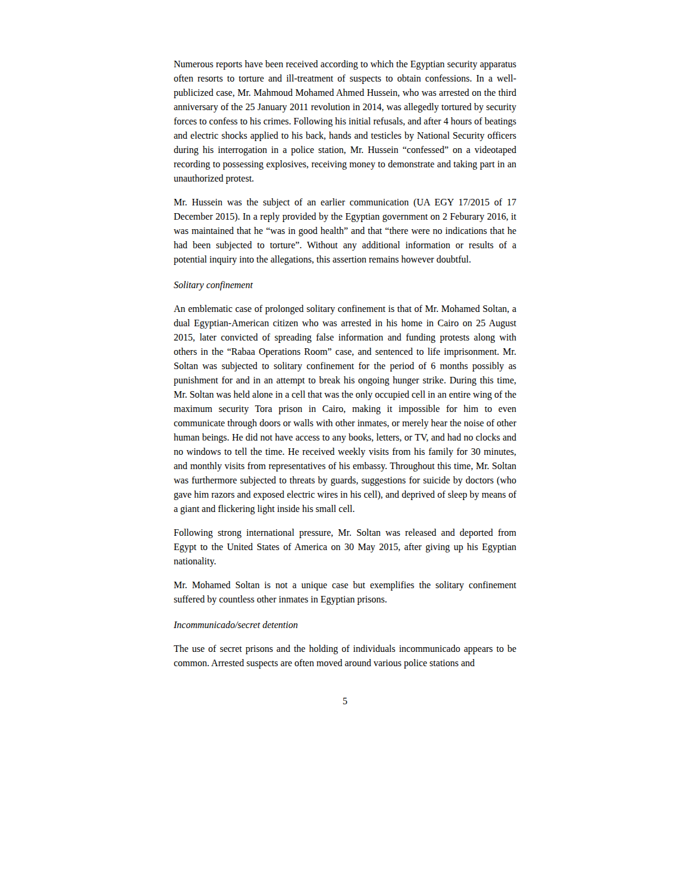Numerous reports have been received according to which the Egyptian security apparatus often resorts to torture and ill-treatment of suspects to obtain confessions. In a well-publicized case, Mr. Mahmoud Mohamed Ahmed Hussein, who was arrested on the third anniversary of the 25 January 2011 revolution in 2014, was allegedly tortured by security forces to confess to his crimes. Following his initial refusals, and after 4 hours of beatings and electric shocks applied to his back, hands and testicles by National Security officers during his interrogation in a police station, Mr. Hussein “confessed” on a videotaped recording to possessing explosives, receiving money to demonstrate and taking part in an unauthorized protest.
Mr. Hussein was the subject of an earlier communication (UA EGY 17/2015 of 17 December 2015). In a reply provided by the Egyptian government on 2 Feburary 2016, it was maintained that he “was in good health” and that “there were no indications that he had been subjected to torture”. Without any additional information or results of a potential inquiry into the allegations, this assertion remains however doubtful.
Solitary confinement
An emblematic case of prolonged solitary confinement is that of Mr. Mohamed Soltan, a dual Egyptian-American citizen who was arrested in his home in Cairo on 25 August 2015, later convicted of spreading false information and funding protests along with others in the “Rabaa Operations Room” case, and sentenced to life imprisonment. Mr. Soltan was subjected to solitary confinement for the period of 6 months possibly as punishment for and in an attempt to break his ongoing hunger strike. During this time, Mr. Soltan was held alone in a cell that was the only occupied cell in an entire wing of the maximum security Tora prison in Cairo, making it impossible for him to even communicate through doors or walls with other inmates, or merely hear the noise of other human beings. He did not have access to any books, letters, or TV, and had no clocks and no windows to tell the time. He received weekly visits from his family for 30 minutes, and monthly visits from representatives of his embassy. Throughout this time, Mr. Soltan was furthermore subjected to threats by guards, suggestions for suicide by doctors (who gave him razors and exposed electric wires in his cell), and deprived of sleep by means of a giant and flickering light inside his small cell.
Following strong international pressure, Mr. Soltan was released and deported from Egypt to the United States of America on 30 May 2015, after giving up his Egyptian nationality.
Mr. Mohamed Soltan is not a unique case but exemplifies the solitary confinement suffered by countless other inmates in Egyptian prisons.
Incommunicado/secret detention
The use of secret prisons and the holding of individuals incommunicado appears to be common. Arrested suspects are often moved around various police stations and
5